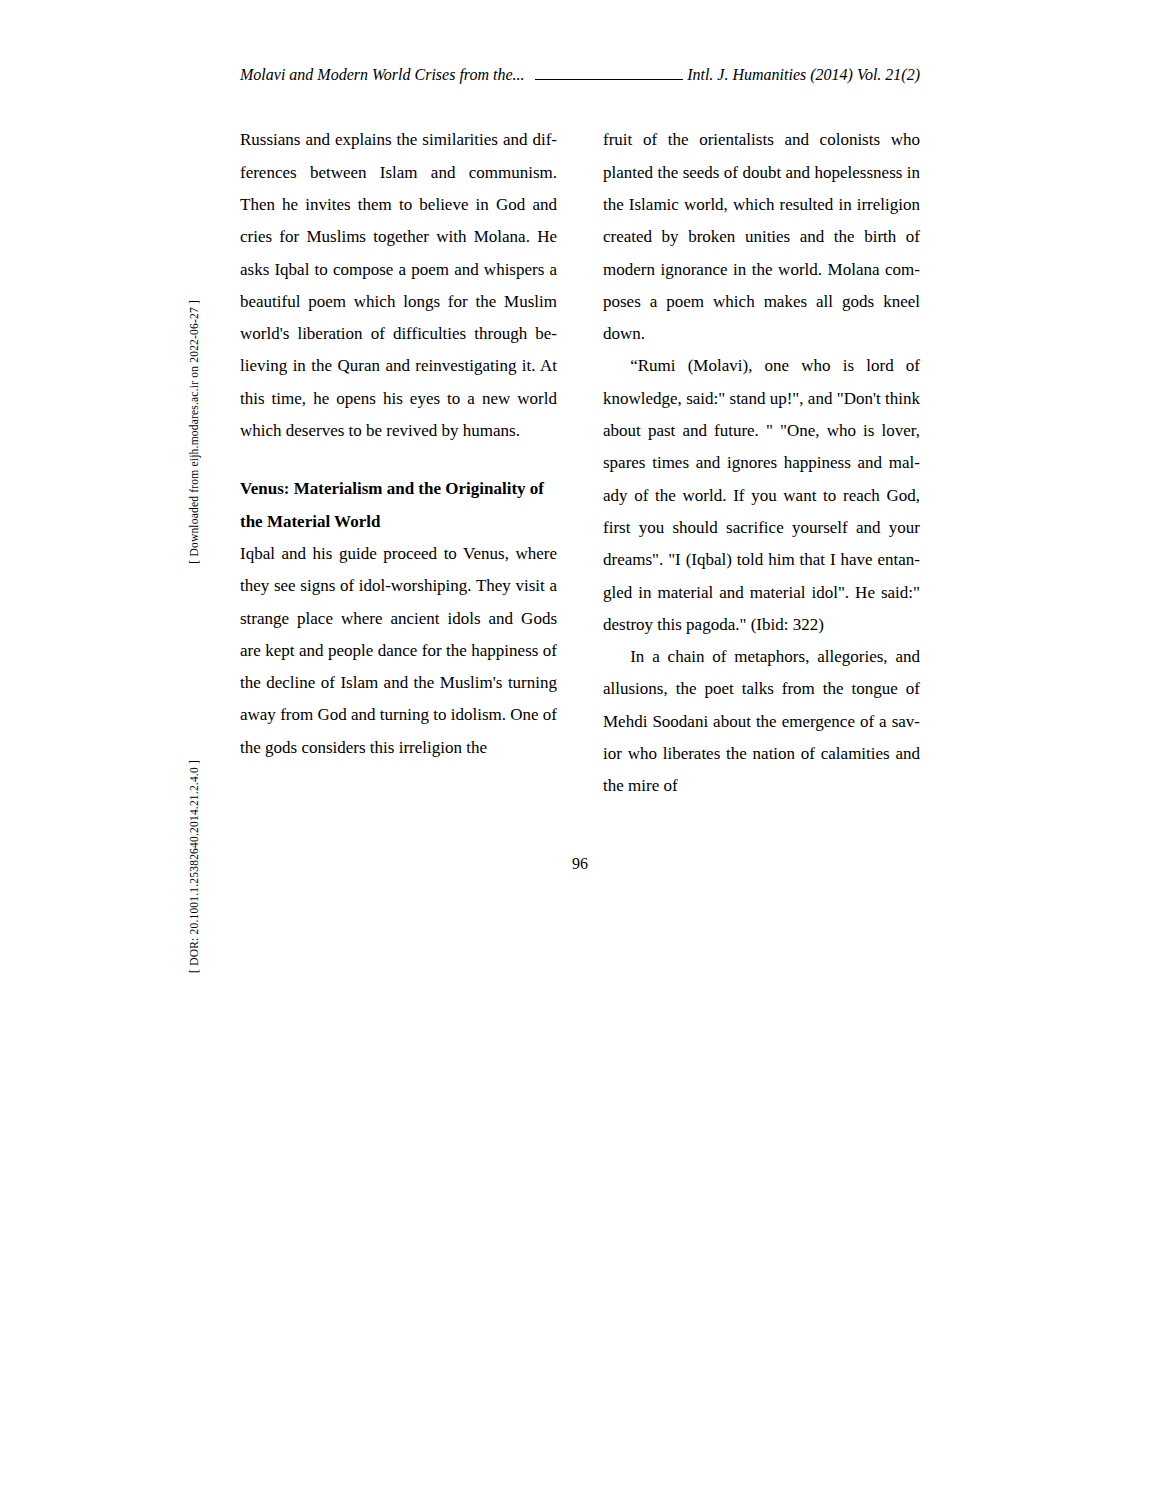[ Downloaded from eijh.modares.ac.ir on 2022-06-27 ]
[ DOR: 20.1001.1.25382640.2014.21.2.4.0 ]
Molavi and Modern World Crises from the... Intl. J. Humanities (2014) Vol. 21(2)
Russians and explains the similarities and differences between Islam and communism. Then he invites them to believe in God and cries for Muslims together with Molana. He asks Iqbal to compose a poem and whispers a beautiful poem which longs for the Muslim world's liberation of difficulties through believing in the Quran and reinvestigating it. At this time, he opens his eyes to a new world which deserves to be revived by humans.
Venus: Materialism and the Originality of the Material World
Iqbal and his guide proceed to Venus, where they see signs of idol-worshiping. They visit a strange place where ancient idols and Gods are kept and people dance for the happiness of the decline of Islam and the Muslim's turning away from God and turning to idolism. One of the gods considers this irreligion the
fruit of the orientalists and colonists who planted the seeds of doubt and hopelessness in the Islamic world, which resulted in irreligion created by broken unities and the birth of modern ignorance in the world. Molana composes a poem which makes all gods kneel down.
“Rumi (Molavi), one who is lord of knowledge, said:" stand up!", and "Don't think about past and future. " "One, who is lover, spares times and ignores happiness and malady of the world. If you want to reach God, first you should sacrifice yourself and your dreams". "I (Iqbal) told him that I have entangled in material and material idol". He said:" destroy this pagoda." (Ibid: 322)
In a chain of metaphors, allegories, and allusions, the poet talks from the tongue of Mehdi Soodani about the emergence of a savior who liberates the nation of calamities and the mire of
96